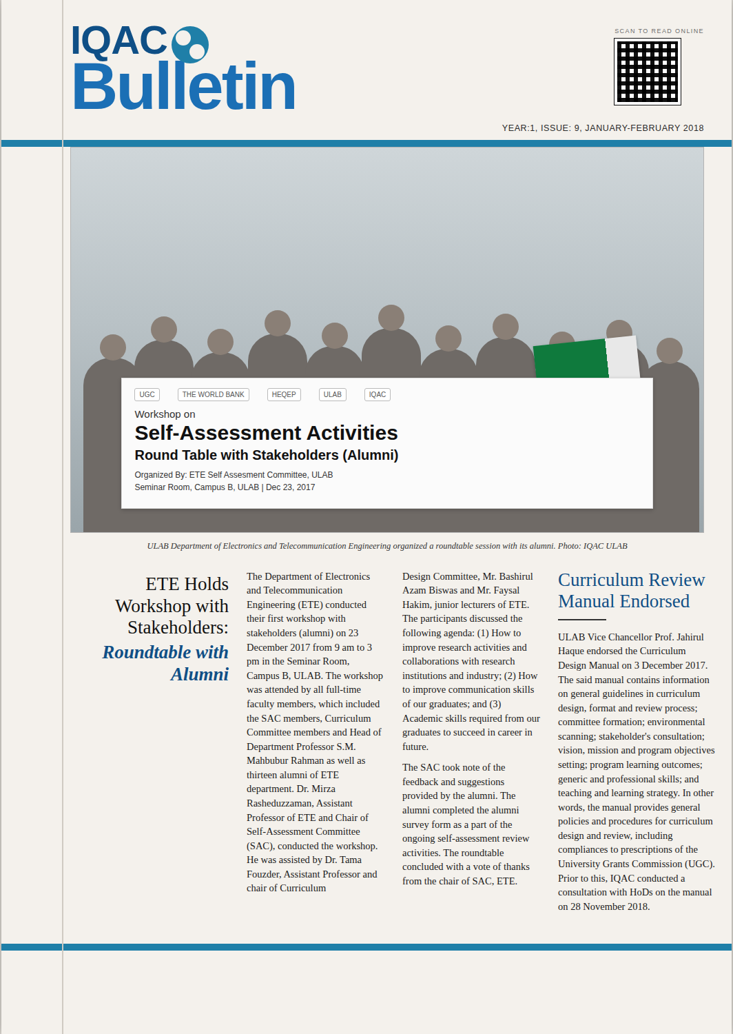IQAC Bulletin
SCAN TO READ ONLINE
YEAR:1, ISSUE: 9, JANUARY-FEBRUARY 2018
UGC THE WORLD BANK HEQEP ULAB IQAC
Workshop on
Self-Assessment Activities
Round Table with Stakeholders (Alumni)
Organized By: ETE Self Assesment Committee, ULAB
Seminar Room, Campus B, ULAB | Dec 23, 2017
ULAB Department of Electronics and Telecommunication Engineering organized a roundtable session with its alumni. Photo: IQAC ULAB
ETE Holds Workshop with Stakeholders: Roundtable with Alumni
The Department of Electronics and Telecommunication Engineering (ETE) conducted their first workshop with stakeholders (alumni) on 23 December 2017 from 9 am to 3 pm in the Seminar Room, Campus B, ULAB. The workshop was attended by all full-time faculty members, which included the SAC members, Curriculum Committee members and Head of Department Professor S.M. Mahbubur Rahman as well as thirteen alumni of ETE department. Dr. Mirza Rasheduzzaman, Assistant Professor of ETE and Chair of Self-Assessment Committee (SAC), conducted the workshop. He was assisted by Dr. Tama Fouzder, Assistant Professor and chair of Curriculum
Design Committee, Mr. Bashirul Azam Biswas and Mr. Faysal Hakim, junior lecturers of ETE. The participants discussed the following agenda: (1) How to improve research activities and collaborations with research institutions and industry; (2) How to improve communication skills of our graduates; and (3) Academic skills required from our graduates to succeed in career in future.
The SAC took note of the feedback and suggestions provided by the alumni. The alumni completed the alumni survey form as a part of the ongoing self-assessment review activities. The roundtable concluded with a vote of thanks from the chair of SAC, ETE.
Curriculum Review Manual Endorsed
ULAB Vice Chancellor Prof. Jahirul Haque endorsed the Curriculum Design Manual on 3 December 2017. The said manual contains information on general guidelines in curriculum design, format and review process; committee formation; environmental scanning; stakeholder's consultation; vision, mission and program objectives setting; program learning outcomes; generic and professional skills; and teaching and learning strategy. In other words, the manual provides general policies and procedures for curriculum design and review, including compliances to prescriptions of the University Grants Commission (UGC). Prior to this, IQAC conducted a consultation with HoDs on the manual on 28 November 2018.